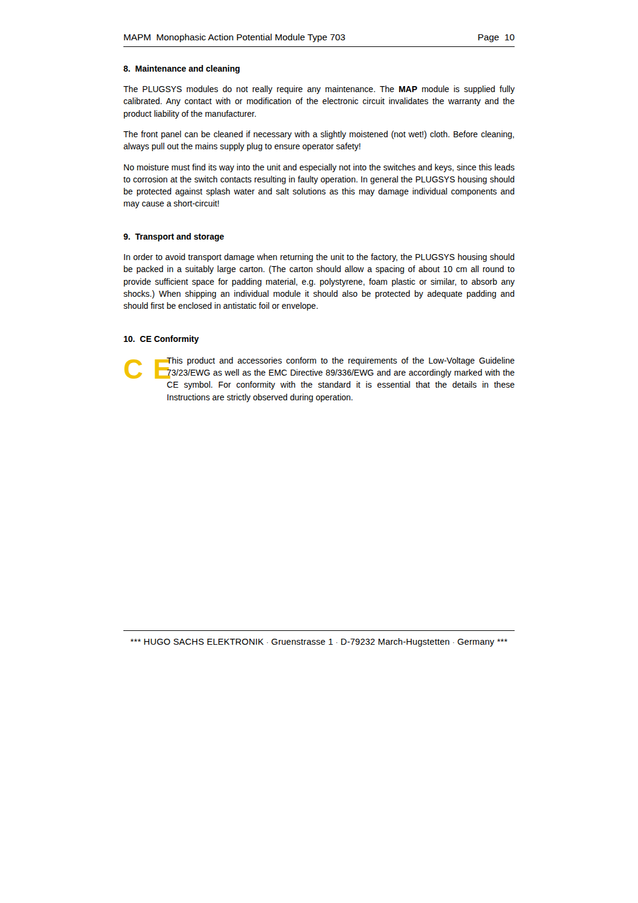MAPM Monophasic Action Potential Module Type 703
Page 10
8. Maintenance and cleaning
The PLUGSYS modules do not really require any maintenance. The MAP module is supplied fully calibrated. Any contact with or modification of the electronic circuit invalidates the warranty and the product liability of the manufacturer.
The front panel can be cleaned if necessary with a slightly moistened (not wet!) cloth. Before cleaning, always pull out the mains supply plug to ensure operator safety!
No moisture must find its way into the unit and especially not into the switches and keys, since this leads to corrosion at the switch contacts resulting in faulty operation. In general the PLUGSYS housing should be protected against splash water and salt solutions as this may damage individual components and may cause a short-circuit!
9. Transport and storage
In order to avoid transport damage when returning the unit to the factory, the PLUGSYS housing should be packed in a suitably large carton. (The carton should allow a spacing of about 10 cm all round to provide sufficient space for padding material, e.g. polystyrene, foam plastic or similar, to absorb any shocks.) When shipping an individual module it should also be protected by adequate padding and should first be enclosed in antistatic foil or envelope.
10. CE Conformity
C E
This product and accessories conform to the requirements of the Low-Voltage Guideline 73/23/EWG as well as the EMC Directive 89/336/EWG and are accordingly marked with the CE symbol. For conformity with the standard it is essential that the details in these Instructions are strictly observed during operation.
*** HUGO SACHS ELEKTRONIK · Gruenstrasse 1 · D-79232 March-Hugstetten · Germany ***